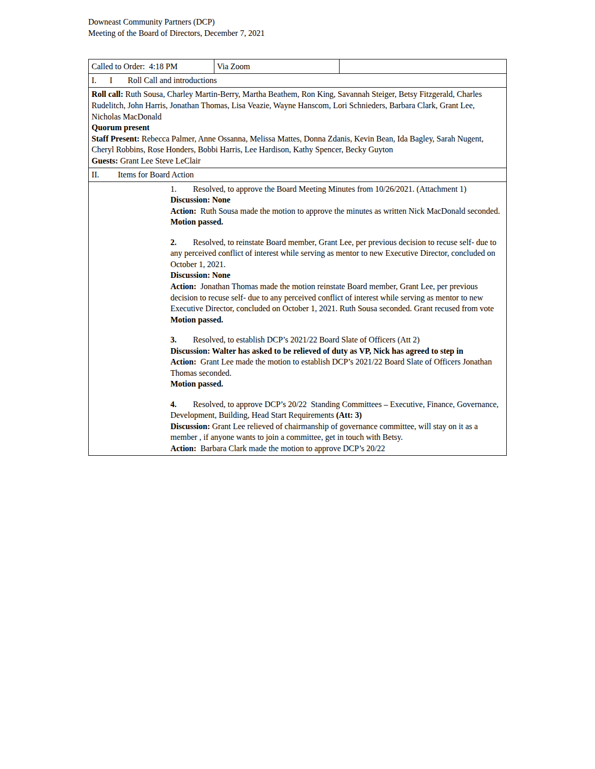Downeast Community Partners (DCP)
Meeting of the Board of Directors, December 7, 2021
| Called to Order: 4:18 PM | Via Zoom | |
| I. I Roll Call and introductions |
| Roll call: Ruth Sousa, Charley Martin-Berry, Martha Beathem, Ron King, Savannah Steiger, Betsy Fitzgerald, Charles Rudelitch, John Harris, Jonathan Thomas, Lisa Veazie, Wayne Hanscom, Lori Schnieders, Barbara Clark, Grant Lee, Nicholas MacDonald Quorum present Staff Present: Rebecca Palmer, Anne Ossanna, Melissa Mattes, Donna Zdanis, Kevin Bean, Ida Bagley, Sarah Nugent, Cheryl Robbins, Rose Honders, Bobbi Harris, Lee Hardison, Kathy Spencer, Becky Guyton Guests: Grant Lee Steve LeClair |
| II. Items for Board Action |
| 1. Resolved, to approve the Board Meeting Minutes from 10/26/2021. (Attachment 1) Discussion: None Action: Ruth Sousa made the motion to approve the minutes as written Nick MacDonald seconded. Motion passed. 2. Resolved, to reinstate Board member, Grant Lee, per previous decision to recuse self- due to any perceived conflict of interest while serving as mentor to new Executive Director, concluded on October 1, 2021. Discussion: None Action: Jonathan Thomas made the motion reinstate Board member, Grant Lee, per previous decision to recuse self- due to any perceived conflict of interest while serving as mentor to new Executive Director, concluded on October 1, 2021. Ruth Sousa seconded. Grant recused from vote Motion passed. 3. Resolved, to establish DCP’s 2021/22 Board Slate of Officers (Att 2) Discussion: Walter has asked to be relieved of duty as VP, Nick has agreed to step in Action: Grant Lee made the motion to establish DCP’s 2021/22 Board Slate of Officers Jonathan Thomas seconded. Motion passed. 4. Resolved, to approve DCP’s 20/22 Standing Committees – Executive, Finance, Governance, Development, Building, Head Start Requirements (Att: 3) Discussion: Grant Lee relieved of chairmanship of governance committee, will stay on it as a member , if anyone wants to join a committee, get in touch with Betsy. Action: Barbara Clark made the motion to approve DCP’s 20/22 |